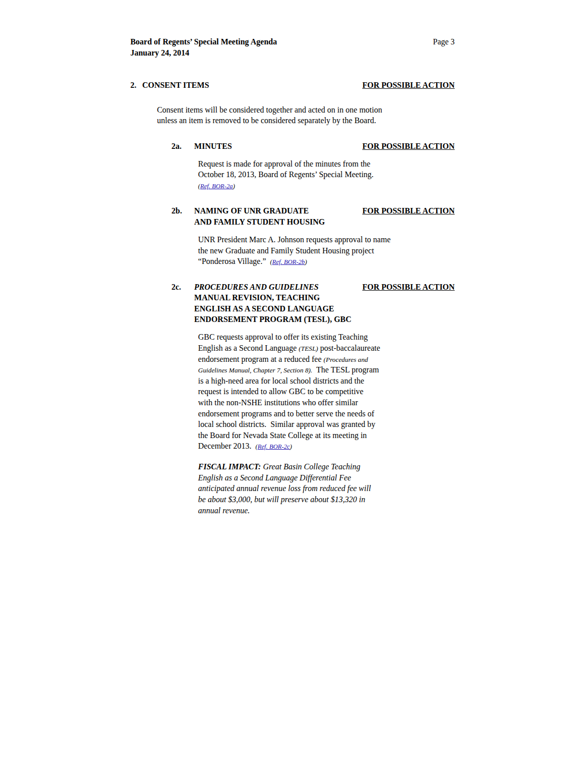Board of Regents’ Special Meeting Agenda
Page 3
January 24, 2014
2.
CONSENT ITEMS
FOR POSSIBLE ACTION
Consent items will be considered together and acted on in one motion
unless an item is removed to be considered separately by the Board.
2a.
MINUTES
FOR POSSIBLE ACTION
Request is made for approval of the minutes from the
October 18, 2013, Board of Regents’ Special Meeting.
(Ref. BOR-2a)
2b.
NAMING OF UNR GRADUATE
AND FAMILY STUDENT HOUSING
FOR POSSIBLE ACTION
UNR President Marc A. Johnson requests approval to name
the new Graduate and Family Student Housing project
“Ponderosa Village.” (Ref. BOR-2b)
2c.
PROCEDURES AND GUIDELINES
MANUAL REVISION, TEACHING
ENGLISH AS A SECOND LANGUAGE
ENDORSEMENT PROGRAM (TESL), GBC
FOR POSSIBLE ACTION
GBC requests approval to offer its existing Teaching
English as a Second Language (TESL) post-baccalaureate
endorsement program at a reduced fee (Procedures and
Guidelines Manual, Chapter 7, Section 8). The TESL program
is a high-need area for local school districts and the
request is intended to allow GBC to be competitive
with the non-NSHE institutions who offer similar
endorsement programs and to better serve the needs of
local school districts. Similar approval was granted by
the Board for Nevada State College at its meeting in
December 2013. (Ref. BOR-2c)
FISCAL IMPACT: Great Basin College Teaching
English as a Second Language Differential Fee
anticipated annual revenue loss from reduced fee will
be about $3,000, but will preserve about $13,320 in
annual revenue.